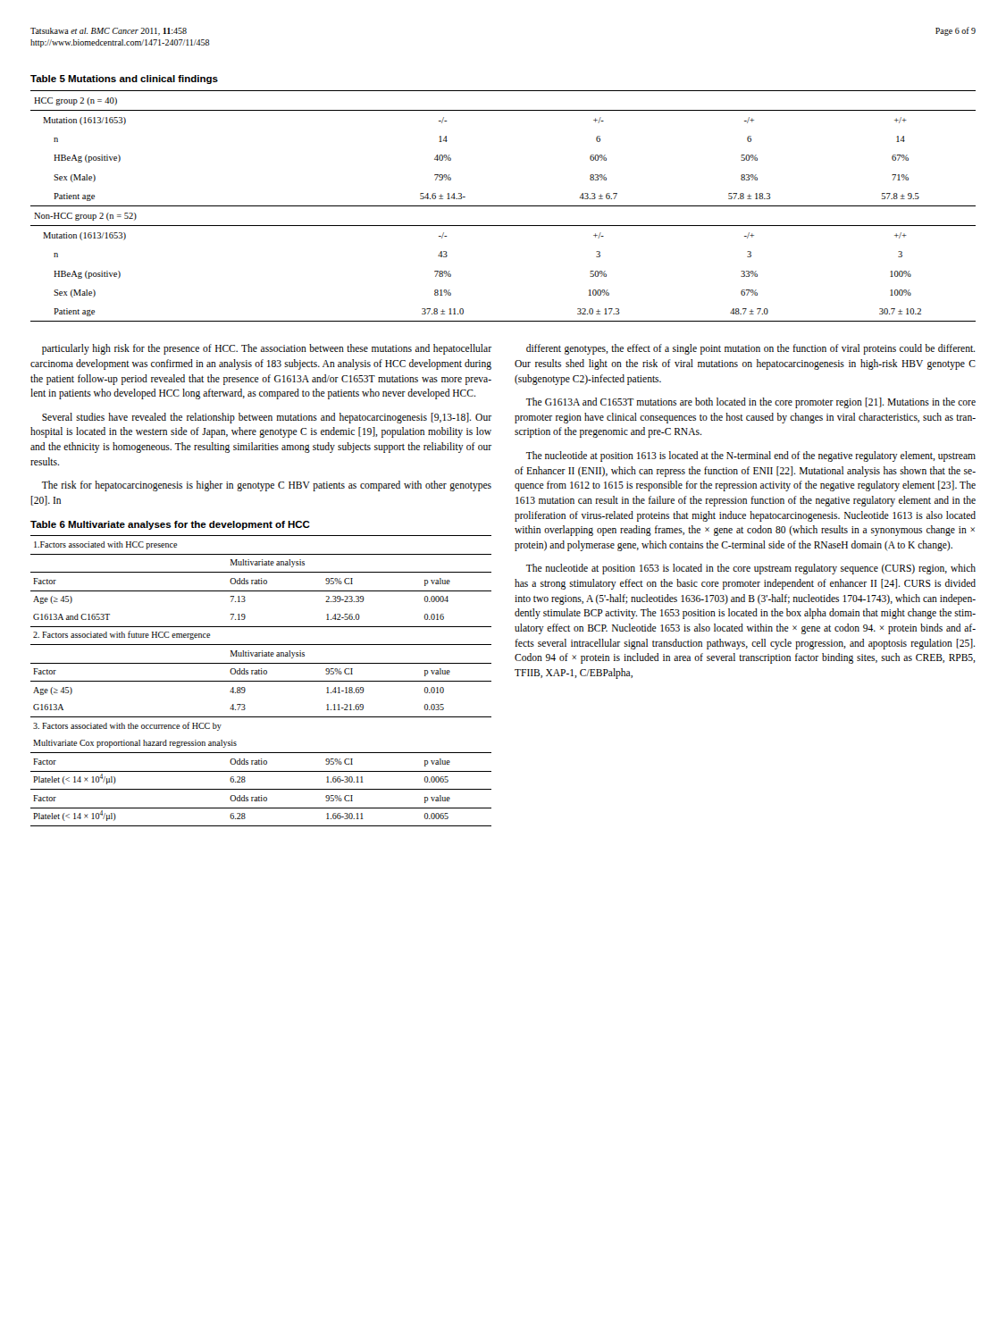Tatsukawa et al. BMC Cancer 2011, 11:458
http://www.biomedcentral.com/1471-2407/11/458
Page 6 of 9
Table 5 Mutations and clinical findings
| HCC group 2 (n = 40) | | | | |
| Mutation (1613/1653) | -/- | +/- | -/+ | +/+ |
| n | 14 | 6 | 6 | 14 |
| HBeAg (positive) | 40% | 60% | 50% | 67% |
| Sex (Male) | 79% | 83% | 83% | 71% |
| Patient age | 54.6 ± 14.3- | 43.3 ± 6.7 | 57.8 ± 18.3 | 57.8 ± 9.5 |
| Non-HCC group 2 (n = 52) | | | | |
| Mutation (1613/1653) | -/- | +/- | -/+ | +/+ |
| n | 43 | 3 | 3 | 3 |
| HBeAg (positive) | 78% | 50% | 33% | 100% |
| Sex (Male) | 81% | 100% | 67% | 100% |
| Patient age | 37.8 ± 11.0 | 32.0 ± 17.3 | 48.7 ± 7.0 | 30.7 ± 10.2 |
particularly high risk for the presence of HCC. The association between these mutations and hepatocellular carcinoma development was confirmed in an analysis of 183 subjects. An analysis of HCC development during the patient follow-up period revealed that the presence of G1613A and/or C1653T mutations was more prevalent in patients who developed HCC long afterward, as compared to the patients who never developed HCC.
Several studies have revealed the relationship between mutations and hepatocarcinogenesis [9,13-18]. Our hospital is located in the western side of Japan, where genotype C is endemic [19], population mobility is low and the ethnicity is homogeneous. The resulting similarities among study subjects support the reliability of our results.
The risk for hepatocarcinogenesis is higher in genotype C HBV patients as compared with other genotypes [20]. In
Table 6 Multivariate analyses for the development of HCC
| 1.Factors associated with HCC presence |
| | Multivariate analysis |
| Factor | Odds ratio | 95% CI | p value |
| Age (≥ 45) | 7.13 | 2.39-23.39 | 0.0004 |
| G1613A and C1653T | 7.19 | 1.42-56.0 | 0.016 |
| 2. Factors associated with future HCC emergence |
| | Multivariate analysis |
| Factor | Odds ratio | 95% CI | p value |
| Age (≥ 45) | 4.89 | 1.41-18.69 | 0.010 |
| G1613A | 4.73 | 1.11-21.69 | 0.035 |
| 3. Factors associated with the occurrence of HCC by |
| Multivariate Cox proportional hazard regression analysis |
| Factor | Odds ratio | 95% CI | p value |
| Platelet (< 14 × 10 4 /μl) | 6.28 | 1.66-30.11 | 0.0065 |
| Factor | Odds ratio | 95% CI | p value |
| Platelet (< 14 × 10 4 /μl) | 6.28 | 1.66-30.11 | 0.0065 |
different genotypes, the effect of a single point mutation on the function of viral proteins could be different. Our results shed light on the risk of viral mutations on hepatocarcinogenesis in high-risk HBV genotype C (subgenotype C2)-infected patients.
The G1613A and C1653T mutations are both located in the core promoter region [21]. Mutations in the core promoter region have clinical consequences to the host caused by changes in viral characteristics, such as transcription of the pregenomic and pre-C RNAs.
The nucleotide at position 1613 is located at the N-terminal end of the negative regulatory element, upstream of Enhancer II (ENII), which can repress the function of ENII [22]. Mutational analysis has shown that the sequence from 1612 to 1615 is responsible for the repression activity of the negative regulatory element [23]. The 1613 mutation can result in the failure of the repression function of the negative regulatory element and in the proliferation of virus-related proteins that might induce hepatocarcinogenesis. Nucleotide 1613 is also located within overlapping open reading frames, the × gene at codon 80 (which results in a synonymous change in × protein) and polymerase gene, which contains the C-terminal side of the RNaseH domain (A to K change).
The nucleotide at position 1653 is located in the core upstream regulatory sequence (CURS) region, which has a strong stimulatory effect on the basic core promoter independent of enhancer II [24]. CURS is divided into two regions, A (5'-half; nucleotides 1636-1703) and B (3'-half; nucleotides 1704-1743), which can independently stimulate BCP activity. The 1653 position is located in the box alpha domain that might change the stimulatory effect on BCP. Nucleotide 1653 is also located within the × gene at codon 94. × protein binds and affects several intracellular signal transduction pathways, cell cycle progression, and apoptosis regulation [25]. Codon 94 of × protein is included in area of several transcription factor binding sites, such as CREB, RPB5, TFIIB, XAP-1, C/EBPalpha,